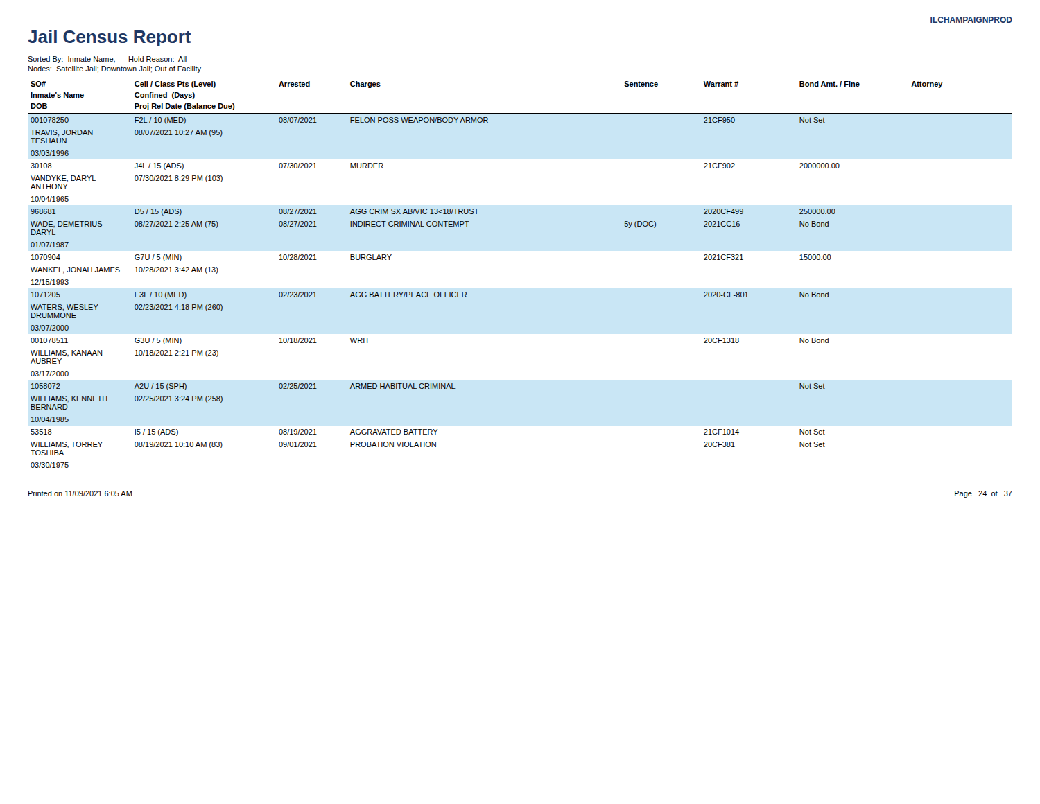ILCHAMPAIGNPROD
Jail Census Report
Sorted By: Inmate Name, Hold Reason: All
Nodes: Satellite Jail; Downtown Jail; Out of Facility
| SO# | Cell / Class Pts (Level) | Arrested | Charges | Sentence | Warrant # | Bond Amt. / Fine | Attorney |
| --- | --- | --- | --- | --- | --- | --- | --- |
| Inmate's Name | Confined (Days) | | | | | | |
| DOB | Proj Rel Date (Balance Due) | | | | | | |
| 001078250 | F2L / 10 (MED) | 08/07/2021 | FELON POSS WEAPON/BODY ARMOR | | 21CF950 | Not Set | |
| TRAVIS, JORDAN TESHAUN | 08/07/2021 10:27 AM (95) | | | | | | |
| 03/03/1996 | | | | | | | |
| 30108 | J4L / 15 (ADS) | 07/30/2021 | MURDER | | 21CF902 | 2000000.00 | |
| VANDYKE, DARYL ANTHONY | 07/30/2021 8:29 PM (103) | | | | | | |
| 10/04/1965 | | | | | | | |
| 968681 | D5 / 15 (ADS) | 08/27/2021 | AGG CRIM SX AB/VIC 13<18/TRUST | | 2020CF499 | 250000.00 | |
| WADE, DEMETRIUS DARYL | 08/27/2021 2:25 AM (75) | 08/27/2021 | INDIRECT CRIMINAL CONTEMPT | 5y (DOC) | 2021CC16 | No Bond | |
| 01/07/1987 | | | | | | | |
| 1070904 | G7U / 5 (MIN) | 10/28/2021 | BURGLARY | | 2021CF321 | 15000.00 | |
| WANKEL, JONAH JAMES | 10/28/2021 3:42 AM (13) | | | | | | |
| 12/15/1993 | | | | | | | |
| 1071205 | E3L / 10 (MED) | 02/23/2021 | AGG BATTERY/PEACE OFFICER | | 2020-CF-801 | No Bond | |
| WATERS, WESLEY DRUMMONE | 02/23/2021 4:18 PM (260) | | | | | | |
| 03/07/2000 | | | | | | | |
| 001078511 | G3U / 5 (MIN) | 10/18/2021 | WRIT | | 20CF1318 | No Bond | |
| WILLIAMS, KANAAN AUBREY | 10/18/2021 2:21 PM (23) | | | | | | |
| 03/17/2000 | | | | | | | |
| 1058072 | A2U / 15 (SPH) | 02/25/2021 | ARMED HABITUAL CRIMINAL | | | Not Set | |
| WILLIAMS, KENNETH BERNARD | 02/25/2021 3:24 PM (258) | | | | | | |
| 10/04/1985 | | | | | | | |
| 53518 | I5 / 15 (ADS) | 08/19/2021 | AGGRAVATED BATTERY | | 21CF1014 | Not Set | |
| WILLIAMS, TORREY TOSHIBA | 08/19/2021 10:10 AM (83) | 09/01/2021 | PROBATION VIOLATION | | 20CF381 | Not Set | |
| 03/30/1975 | | | | | | | |
Printed on 11/09/2021 6:05 AM Page 24 of 37